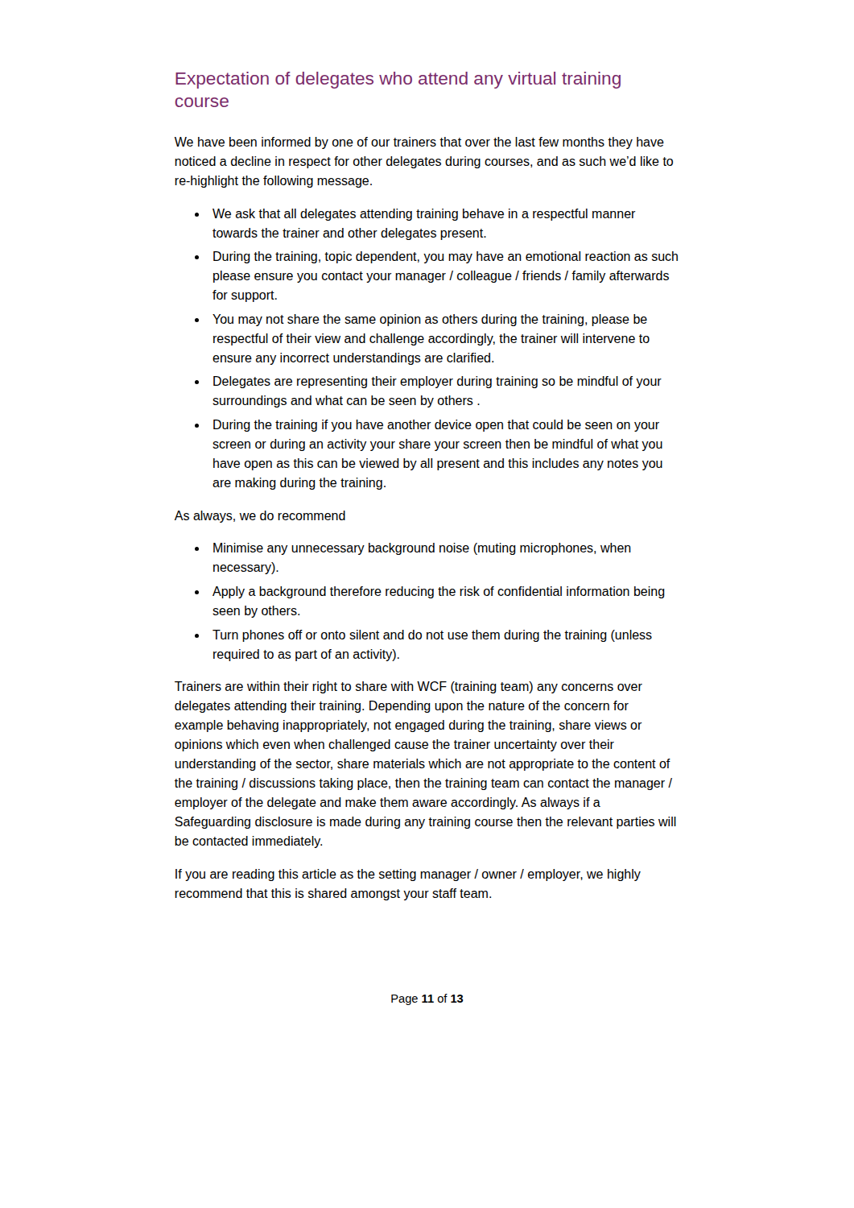Expectation of delegates who attend any virtual training course
We have been informed by one of our trainers that over the last few months they have noticed a decline in respect for other delegates during courses, and as such we’d like to re-highlight the following message.
We ask that all delegates attending training behave in a respectful manner towards the trainer and other delegates present.
During the training, topic dependent, you may have an emotional reaction as such please ensure you contact your manager / colleague / friends / family afterwards for support.
You may not share the same opinion as others during the training, please be respectful of their view and challenge accordingly, the trainer will intervene to ensure any incorrect understandings are clarified.
Delegates are representing their employer during training so be mindful of your surroundings and what can be seen by others .
During the training if you have another device open that could be seen on your screen or during an activity your share your screen then be mindful of what you have open as this can be viewed by all present and this includes any notes you are making during the training.
As always, we do recommend
Minimise any unnecessary background noise (muting microphones, when necessary).
Apply a background therefore reducing the risk of confidential information being seen by others.
Turn phones off or onto silent and do not use them during the training (unless required to as part of an activity).
Trainers are within their right to share with WCF (training team) any concerns over delegates attending their training. Depending upon the nature of the concern for example behaving inappropriately, not engaged during the training, share views or opinions which even when challenged cause the trainer uncertainty over their understanding of the sector, share materials which are not appropriate to the content of the training / discussions taking place, then the training team can contact the manager / employer of the delegate and make them aware accordingly. As always if a Safeguarding disclosure is made during any training course then the relevant parties will be contacted immediately.
If you are reading this article as the setting manager / owner / employer, we highly recommend that this is shared amongst your staff team.
Page 11 of 13